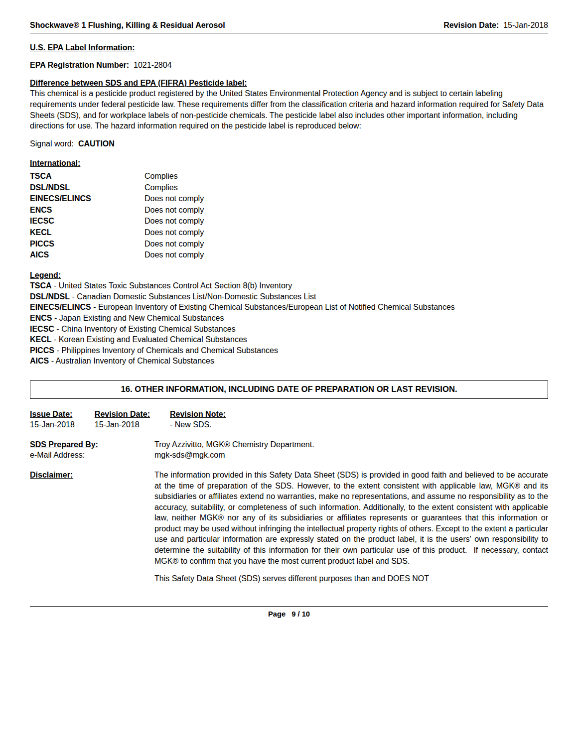Shockwave® 1 Flushing, Killing & Residual Aerosol Revision Date: 15-Jan-2018
U.S. EPA Label Information:
EPA Registration Number: 1021-2804
Difference between SDS and EPA (FIFRA) Pesticide label:
This chemical is a pesticide product registered by the United States Environmental Protection Agency and is subject to certain labeling requirements under federal pesticide law. These requirements differ from the classification criteria and hazard information required for Safety Data Sheets (SDS), and for workplace labels of non-pesticide chemicals. The pesticide label also includes other important information, including directions for use. The hazard information required on the pesticide label is reproduced below:
Signal word: CAUTION
International:
| TSCA | Complies |
| DSL/NDSL | Complies |
| EINECS/ELINCS | Does not comply |
| ENCS | Does not comply |
| IECSC | Does not comply |
| KECL | Does not comply |
| PICCS | Does not comply |
| AICS | Does not comply |
Legend:
TSCA - United States Toxic Substances Control Act Section 8(b) Inventory
DSL/NDSL - Canadian Domestic Substances List/Non-Domestic Substances List
EINECS/ELINCS - European Inventory of Existing Chemical Substances/European List of Notified Chemical Substances
ENCS - Japan Existing and New Chemical Substances
IECSC - China Inventory of Existing Chemical Substances
KECL - Korean Existing and Evaluated Chemical Substances
PICCS - Philippines Inventory of Chemicals and Chemical Substances
AICS - Australian Inventory of Chemical Substances
16. OTHER INFORMATION, INCLUDING DATE OF PREPARATION OR LAST REVISION.
| Issue Date: | Revision Date: | Revision Note: |
| 15-Jan-2018 | 15-Jan-2018 | - New SDS. |
| SDS Prepared By: | Troy Azzivitto, MGK® Chemistry Department. |
| e-Mail Address: | mgk-sds@mgk.com |
| Disclaimer: | The information provided in this Safety Data Sheet (SDS) is provided in good faith and believed to be accurate at the time of preparation of the SDS. However, to the extent consistent with applicable law, MGK® and its subsidiaries or affiliates extend no warranties, make no representations, and assume no responsibility as to the accuracy, suitability, or completeness of such information. Additionally, to the extent consistent with applicable law, neither MGK® nor any of its subsidiaries or affiliates represents or guarantees that this information or product may be used without infringing the intellectual property rights of others. Except to the extent a particular use and particular information are expressly stated on the product label, it is the users' own responsibility to determine the suitability of this information for their own particular use of this product. If necessary, contact MGK® to confirm that you have the most current product label and SDS. This Safety Data Sheet (SDS) serves different purposes than and DOES NOT |
Page 9 / 10